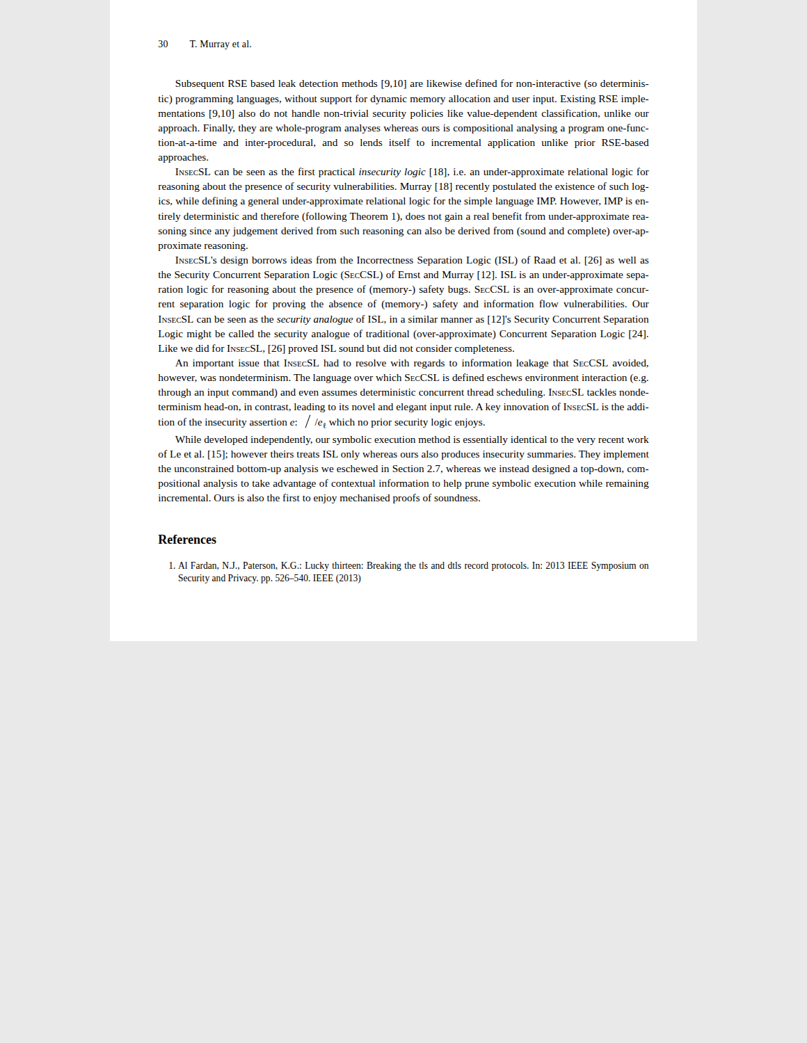30 T. Murray et al.
Subsequent RSE based leak detection methods [9,10] are likewise defined for non-interactive (so deterministic) programming languages, without support for dynamic memory allocation and user input. Existing RSE implementations [9,10] also do not handle non-trivial security policies like value-dependent classification, unlike our approach. Finally, they are whole-program analyses whereas ours is compositional analysing a program one-function-at-a-time and inter-procedural, and so lends itself to incremental application unlike prior RSE-based approaches.
InsecSL can be seen as the first practical insecurity logic [18], i.e. an under-approximate relational logic for reasoning about the presence of security vulnerabilities. Murray [18] recently postulated the existence of such logics, while defining a general under-approximate relational logic for the simple language IMP. However, IMP is entirely deterministic and therefore (following Theorem 1), does not gain a real benefit from under-approximate reasoning since any judgement derived from such reasoning can also be derived from (sound and complete) over-approximate reasoning.
InsecSL's design borrows ideas from the Incorrectness Separation Logic (ISL) of Raad et al. [26] as well as the Security Concurrent Separation Logic (SecCSL) of Ernst and Murray [12]. ISL is an under-approximate separation logic for reasoning about the presence of (memory-) safety bugs. SecCSL is an over-approximate concurrent separation logic for proving the absence of (memory-) safety and information flow vulnerabilities. Our InsecSL can be seen as the security analogue of ISL, in a similar manner as [12]'s Security Concurrent Separation Logic might be called the security analogue of traditional (over-approximate) Concurrent Separation Logic [24]. Like we did for InsecSL, [26] proved ISL sound but did not consider completeness.
An important issue that InsecSL had to resolve with regards to information leakage that SecCSL avoided, however, was nondeterminism. The language over which SecCSL is defined eschews environment interaction (e.g. through an input command) and even assumes deterministic concurrent thread scheduling. InsecSL tackles nondeterminism head-on, in contrast, leading to its novel and elegant input rule. A key innovation of InsecSL is the addition of the insecurity assertion e:/eℓ which no prior security logic enjoys.
While developed independently, our symbolic execution method is essentially identical to the very recent work of Le et al. [15]; however theirs treats ISL only whereas ours also produces insecurity summaries. They implement the unconstrained bottom-up analysis we eschewed in Section 2.7, whereas we instead designed a top-down, compositional analysis to take advantage of contextual information to help prune symbolic execution while remaining incremental. Ours is also the first to enjoy mechanised proofs of soundness.
References
Al Fardan, N.J., Paterson, K.G.: Lucky thirteen: Breaking the tls and dtls record protocols. In: 2013 IEEE Symposium on Security and Privacy. pp. 526–540. IEEE (2013)